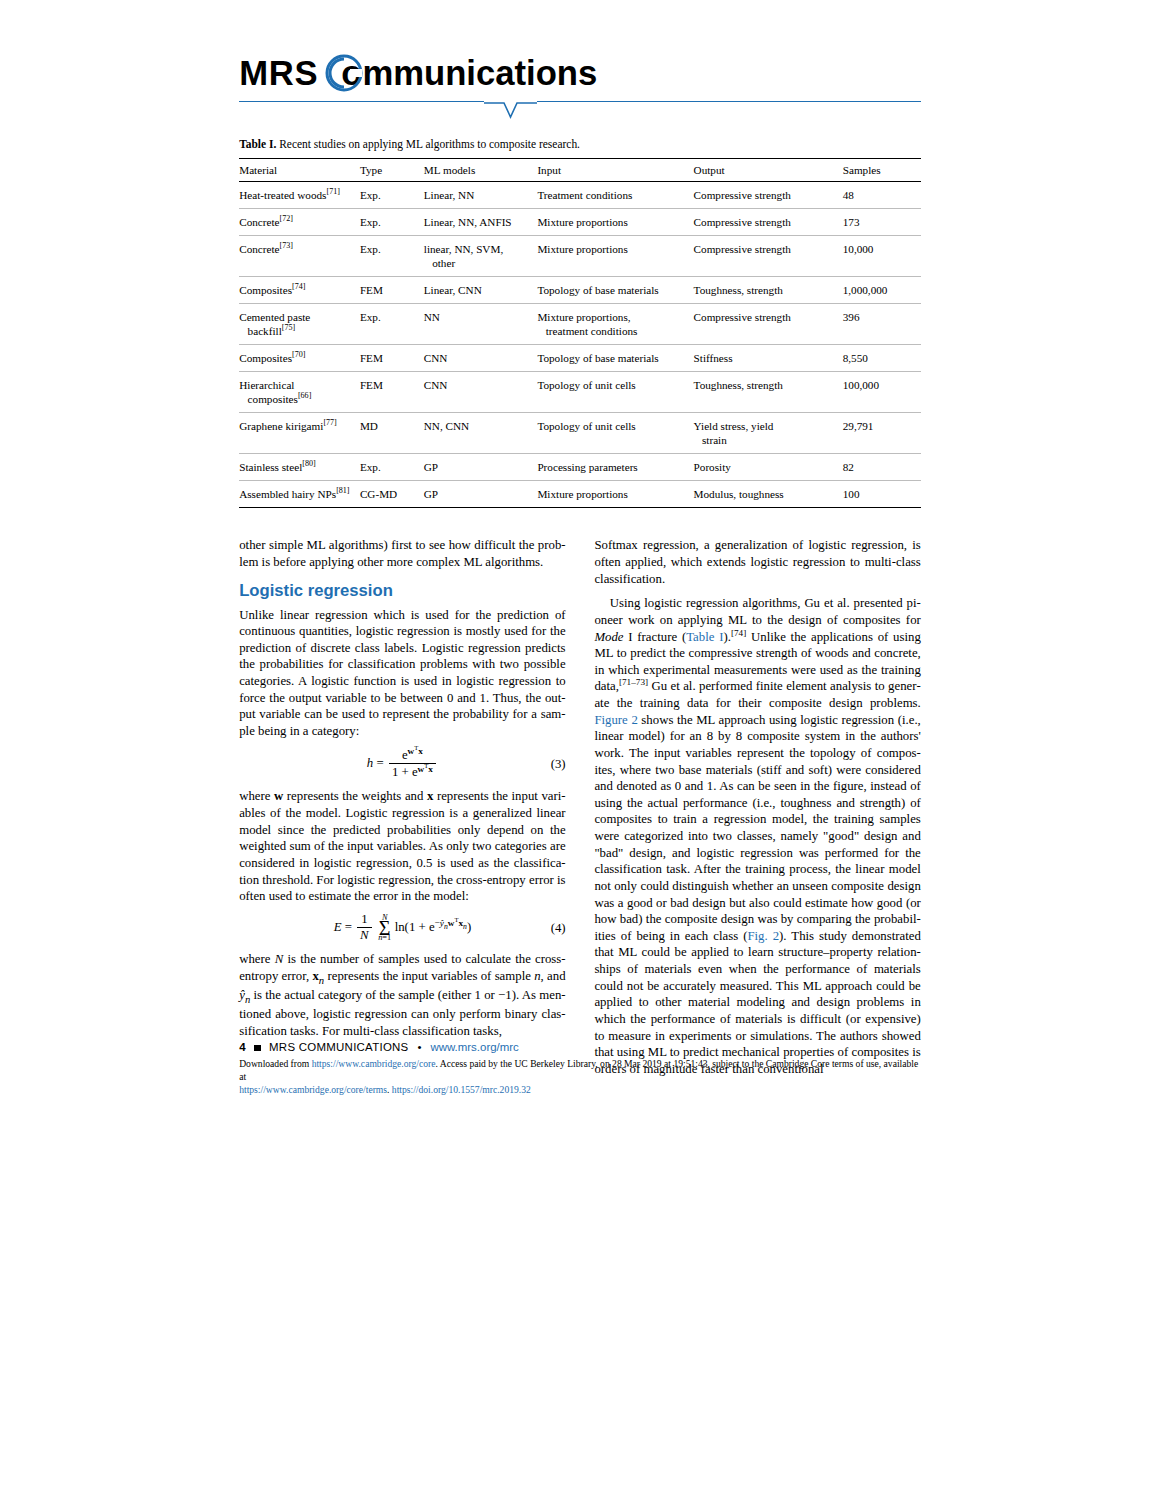MRS ommunications
Table I. Recent studies on applying ML algorithms to composite research.
| Material | Type | ML models | Input | Output | Samples |
| --- | --- | --- | --- | --- | --- |
| Heat-treated woods [71] | Exp. | Linear, NN | Treatment conditions | Compressive strength | 48 |
| Concrete [72] | Exp. | Linear, NN, ANFIS | Mixture proportions | Compressive strength | 173 |
| Concrete [73] | Exp. | linear, NN, SVM, other | Mixture proportions | Compressive strength | 10,000 |
| Composites [74] | FEM | Linear, CNN | Topology of base materials | Toughness, strength | 1,000,000 |
| Cemented paste backfill [75] | Exp. | NN | Mixture proportions, treatment conditions | Compressive strength | 396 |
| Composites [70] | FEM | CNN | Topology of base materials | Stiffness | 8,550 |
| Hierarchical composites [66] | FEM | CNN | Topology of unit cells | Toughness, strength | 100,000 |
| Graphene kirigami [77] | MD | NN, CNN | Topology of unit cells | Yield stress, yield strain | 29,791 |
| Stainless steel [80] | Exp. | GP | Processing parameters | Porosity | 82 |
| Assembled hairy NPs [81] | CG-MD | GP | Mixture proportions | Modulus, toughness | 100 |
other simple ML algorithms) first to see how difficult the problem is before applying other more complex ML algorithms.
Logistic regression
Unlike linear regression which is used for the prediction of continuous quantities, logistic regression is mostly used for the prediction of discrete class labels. Logistic regression predicts the probabilities for classification problems with two possible categories. A logistic function is used in logistic regression to force the output variable to be between 0 and 1. Thus, the output variable can be used to represent the probability for a sample being in a category:
h = ewTx 1 + ewTx (3)
where w represents the weights and x represents the input variables of the model. Logistic regression is a generalized linear model since the predicted probabilities only depend on the weighted sum of the input variables. As only two categories are considered in logistic regression, 0.5 is used as the classification threshold. For logistic regression, the cross-entropy error is often used to estimate the error in the model:
E = 1 N ΣNn=1 ln(1 + e−ŷnwTxn) (4)
where N is the number of samples used to calculate the cross-entropy error, xn represents the input variables of sample n, and ŷn is the actual category of the sample (either 1 or −1). As mentioned above, logistic regression can only perform binary classification tasks. For multi-class classification tasks,
Softmax regression, a generalization of logistic regression, is often applied, which extends logistic regression to multi-class classification.
Using logistic regression algorithms, Gu et al. presented pioneer work on applying ML to the design of composites for Mode I fracture (Table I).[74] Unlike the applications of using ML to predict the compressive strength of woods and concrete, in which experimental measurements were used as the training data,[71–73] Gu et al. performed finite element analysis to generate the training data for their composite design problems. Figure 2 shows the ML approach using logistic regression (i.e., linear model) for an 8 by 8 composite system in the authors' work. The input variables represent the topology of composites, where two base materials (stiff and soft) were considered and denoted as 0 and 1. As can be seen in the figure, instead of using the actual performance (i.e., toughness and strength) of composites to train a regression model, the training samples were categorized into two classes, namely "good" design and "bad" design, and logistic regression was performed for the classification task. After the training process, the linear model not only could distinguish whether an unseen composite design was a good or bad design but also could estimate how good (or how bad) the composite design was by comparing the probabilities of being in each class (Fig. 2). This study demonstrated that ML could be applied to learn structure–property relationships of materials even when the performance of materials could not be accurately measured. This ML approach could be applied to other material modeling and design problems in which the performance of materials is difficult (or expensive) to measure in experiments or simulations. The authors showed that using ML to predict mechanical properties of composites is orders of magnitude faster than conventional
4 MRS COMMUNICATIONS • www.mrs.org/mrc
Downloaded from https://www.cambridge.org/core. Access paid by the UC Berkeley Library, on 28 Mar 2019 at 19:51:43, subject to the Cambridge Core terms of use, available at
https://www.cambridge.org/core/terms. https://doi.org/10.1557/mrc.2019.32